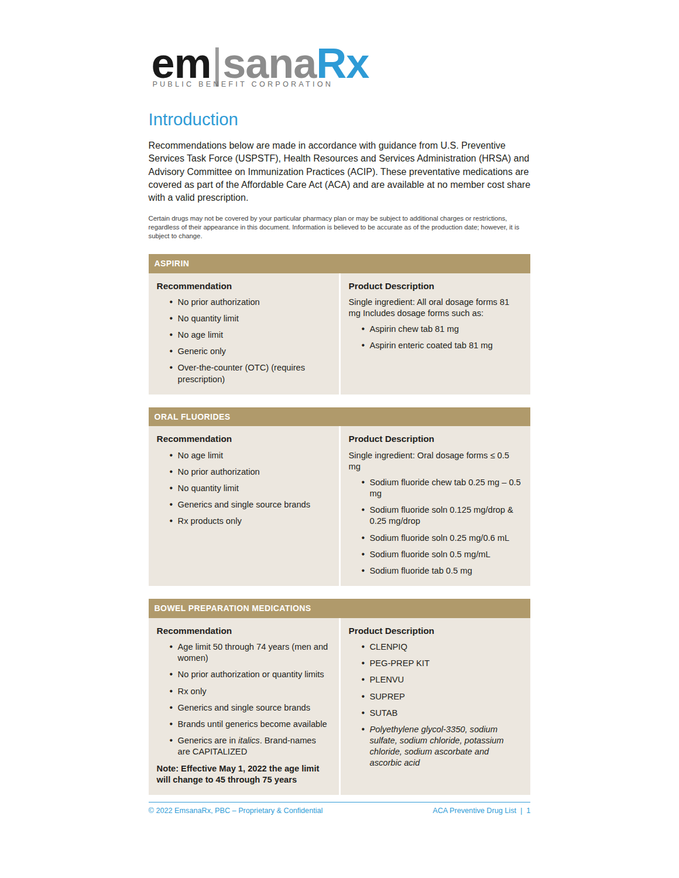em|sana Rx
PUBLIC BENEFIT CORPORATION
Introduction
Recommendations below are made in accordance with guidance from U.S. Preventive Services Task Force (USPSTF), Health Resources and Services Administration (HRSA) and Advisory Committee on Immunization Practices (ACIP). These preventative medications are covered as part of the Affordable Care Act (ACA) and are available at no member cost share with a valid prescription.
Certain drugs may not be covered by your particular pharmacy plan or may be subject to additional charges or restrictions, regardless of their appearance in this document. Information is believed to be accurate as of the production date; however, it is subject to change.
| ASPIRIN |
| --- |
| Recommendation No prior authorization No quantity limit No age limit Generic only Over-the-counter (OTC) (requires prescription) | Product Description Single ingredient: All oral dosage forms 81 mg Includes dosage forms such as: Aspirin chew tab 81 mg Aspirin enteric coated tab 81 mg |
| ORAL FLUORIDES |
| --- |
| Recommendation No age limit No prior authorization No quantity limit Generics and single source brands Rx products only | Product Description Single ingredient: Oral dosage forms ≤ 0.5 mg Sodium fluoride chew tab 0.25 mg – 0.5 mg Sodium fluoride soln 0.125 mg/drop & 0.25 mg/drop Sodium fluoride soln 0.25 mg/0.6 mL Sodium fluoride soln 0.5 mg/mL Sodium fluoride tab 0.5 mg |
| BOWEL PREPARATION MEDICATIONS |
| --- |
| Recommendation Age limit 50 through 74 years (men and women) No prior authorization or quantity limits Rx only Generics and single source brands Brands until generics become available Generics are in italics . Brand-names are CAPITALIZED Note: Effective May 1, 2022 the age limit will change to 45 through 75 years | Product Description CLENPIQ PEG-PREP KIT PLENVU SUPREP SUTAB Polyethylene glycol-3350, sodium sulfate, sodium chloride, potassium chloride, sodium ascorbate and ascorbic acid |
© 2022 EmsanaRx, PBC – Proprietary & Confidential
ACA Preventive Drug List | 1